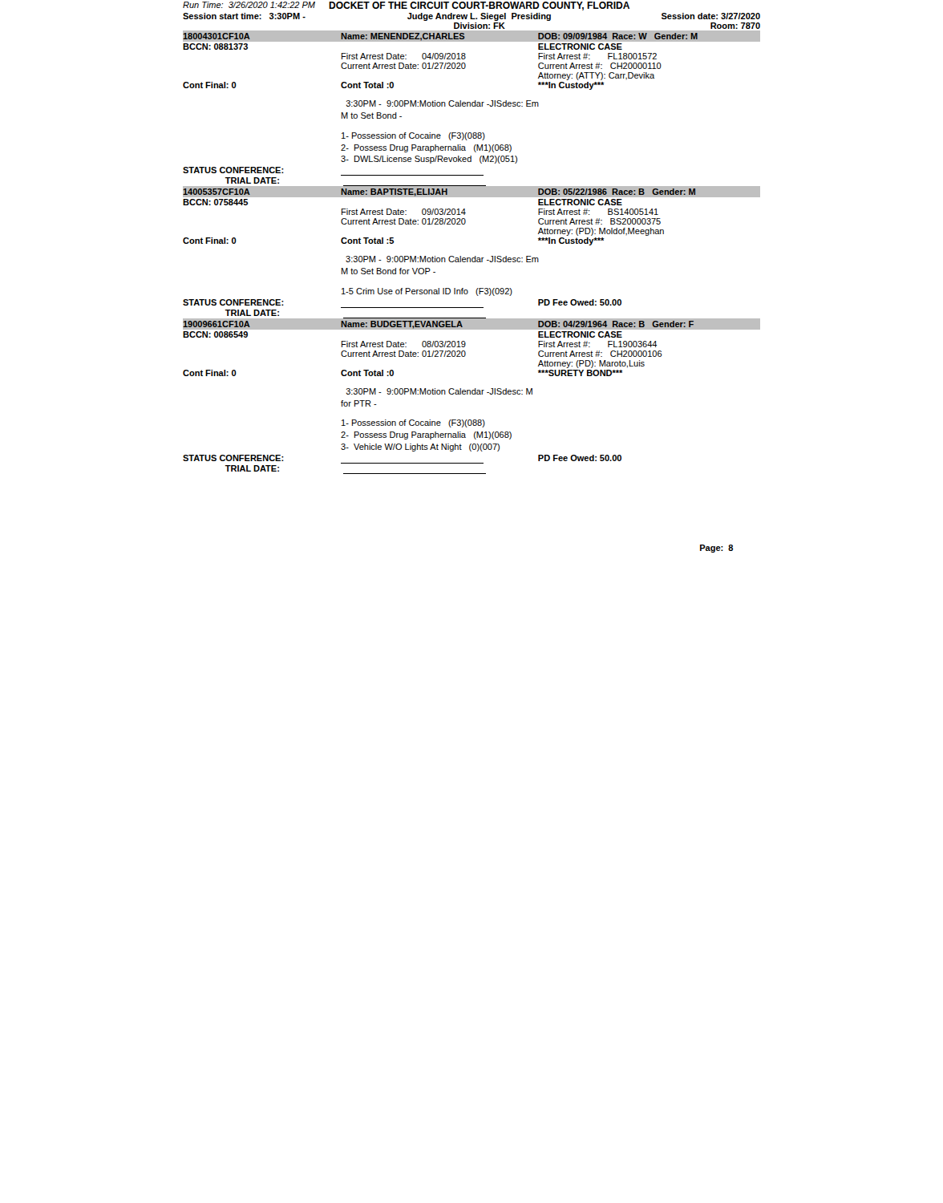| Run Time: 3/26/2020 1:42:22 PM | DOCKET OF THE CIRCUIT COURT-BROWARD COUNTY, FLORIDA | |
| Session start time: 3:30PM - | Judge Andrew L. Siegel Presiding | Session date: 3/27/2020 |
| | Division: FK | Room: 7870 |
| 18004301CF10A | Name: MENENDEZ,CHARLES | DOB: 09/09/1984 Race: W Gender: M |
| BCCN: 0881373 | | ELECTRONIC CASE |
| | First Arrest Date: 04/09/2018 | First Arrest #: FL18001572 |
| | Current Arrest Date: 01/27/2020 | Current Arrest #: CH20000110 |
| | | Attorney: (ATTY): Carr,Devika |
| Cont Final: 0 | Cont Total :0 | ***In Custody*** |
| | 3:30PM - 9:00PM:Motion Calendar -JISdesc: Em M to Set Bond - |
| | 1- Possession of Cocaine (F3)(088) 2- Possess Drug Paraphernalia (M1)(068) 3- DWLS/License Susp/Revoked (M2)(051) |
| STATUS CONFERENCE: | | |
| TRIAL DATE: | | |
| 14005357CF10A | Name: BAPTISTE,ELIJAH | DOB: 05/22/1986 Race: B Gender: M |
| BCCN: 0758445 | | ELECTRONIC CASE |
| | First Arrest Date: 09/03/2014 | First Arrest #: BS14005141 |
| | Current Arrest Date: 01/28/2020 | Current Arrest #: BS20000375 |
| | | Attorney: (PD): Moldof,Meeghan |
| Cont Final: 0 | Cont Total :5 | ***In Custody*** |
| | 3:30PM - 9:00PM:Motion Calendar -JISdesc: Em M to Set Bond for VOP - |
| | 1-5 Crim Use of Personal ID Info (F3)(092) |
| STATUS CONFERENCE: | | PD Fee Owed: 50.00 |
| TRIAL DATE: | | |
| 19009661CF10A | Name: BUDGETT,EVANGELA | DOB: 04/29/1964 Race: B Gender: F |
| BCCN: 0086549 | | ELECTRONIC CASE |
| | First Arrest Date: 08/03/2019 | First Arrest #: FL19003644 |
| | Current Arrest Date: 01/27/2020 | Current Arrest #: CH20000106 |
| | | Attorney: (PD): Maroto,Luis |
| Cont Final: 0 | Cont Total :0 | ***SURETY BOND*** |
| | 3:30PM - 9:00PM:Motion Calendar -JISdesc: M for PTR - |
| | 1- Possession of Cocaine (F3)(088) 2- Possess Drug Paraphernalia (M1)(068) 3- Vehicle W/O Lights At Night (0)(007) |
| STATUS CONFERENCE: | | PD Fee Owed: 50.00 |
| TRIAL DATE: | | |
Page: 8